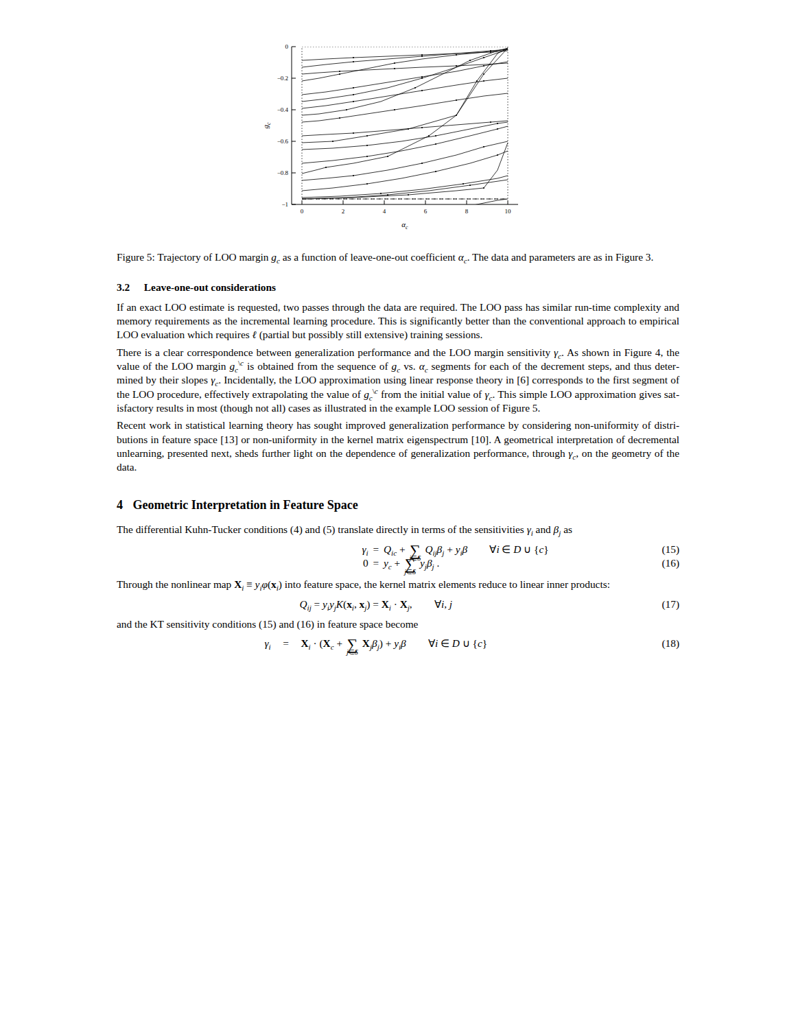0 −0.2 −0.4 −0.6 −0.8 −1 0 2 4 6 8 10 αc gc
Figure 5: Trajectory of LOO margin gc as a function of leave-one-out coefficient αc. The data and parameters are as in Figure 3.
3.2 Leave-one-out considerations
If an exact LOO estimate is requested, two passes through the data are required. The LOO pass has similar run-time complexity and memory requirements as the incremental learning procedure. This is significantly better than the conventional approach to empirical LOO evaluation which requires ℓ (partial but possibly still extensive) training sessions.
There is a clear correspondence between generalization performance and the LOO margin sensitivity γc. As shown in Figure 4, the value of the LOO margin gc\c is obtained from the sequence of gc vs. αc segments for each of the decrement steps, and thus determined by their slopes γc. Incidentally, the LOO approximation using linear response theory in [6] corresponds to the first segment of the LOO procedure, effectively extrapolating the value of gc\c from the initial value of γc. This simple LOO approximation gives satisfactory results in most (though not all) cases as illustrated in the example LOO session of Figure 5.
Recent work in statistical learning theory has sought improved generalization performance by considering non-uniformity of distributions in feature space [13] or non-uniformity in the kernel matrix eigenspectrum [10]. A geometrical interpretation of decremental unlearning, presented next, sheds further light on the dependence of generalization performance, through γc, on the geometry of the data.
4 Geometric Interpretation in Feature Space
The differential Kuhn-Tucker conditions (4) and (5) translate directly in terms of the sensitivities γi and βj as
γi
=
Qic + ∑j∈S Qij βj + yi β ∀i ∈ D ∪ {c}
(15)
0
=
yc + ∑j∈S yj βj .
(16)
Through the nonlinear map Xi ≡ yi φ(xi) into feature space, the kernel matrix elements reduce to linear inner products:
Qij = yi yj K(xi, xj) = Xi · Xj, ∀i, j
(17)
and the KT sensitivity conditions (15) and (16) in feature space become
γi = Xi · (Xc + ∑j∈S Xjβj) + yi β ∀i ∈ D ∪ {c}
(18)